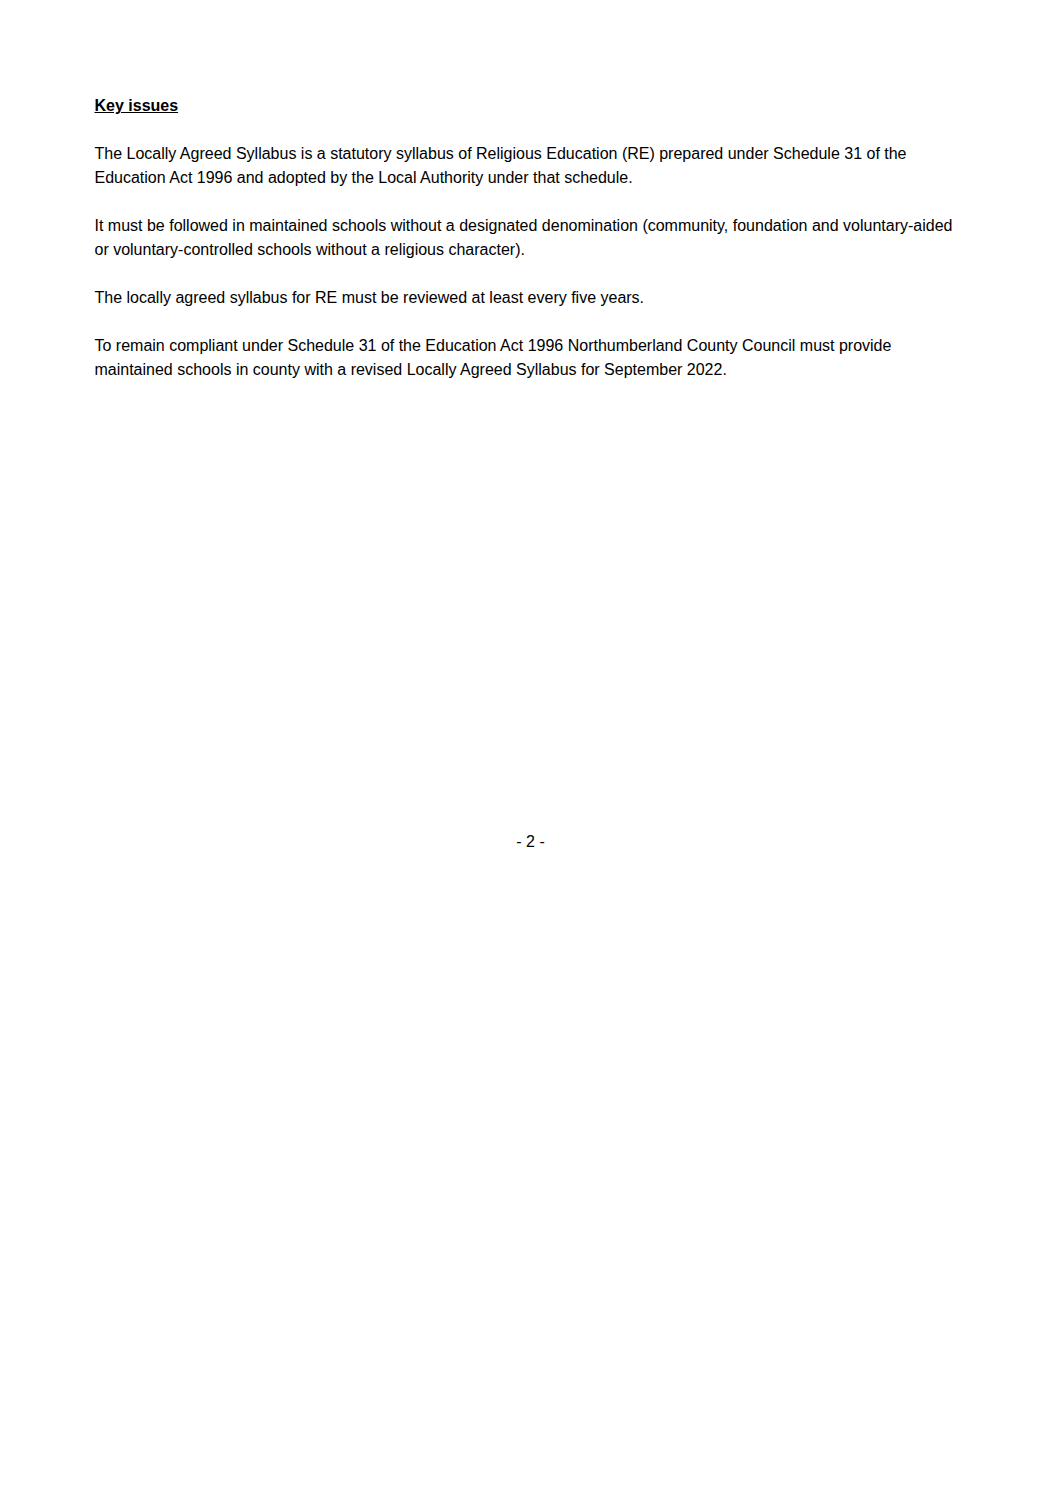Key issues
The Locally Agreed Syllabus is a statutory syllabus of Religious Education (RE) prepared under Schedule 31 of the Education Act 1996 and adopted by the Local Authority under that schedule.
It must be followed in maintained schools without a designated denomination (community, foundation and voluntary-aided or voluntary-controlled schools without a religious character).
The locally agreed syllabus for RE must be reviewed at least every five years.
To remain compliant under Schedule 31 of the Education Act 1996 Northumberland County Council must provide maintained schools in county with a revised Locally Agreed Syllabus for September 2022.
- 2 -